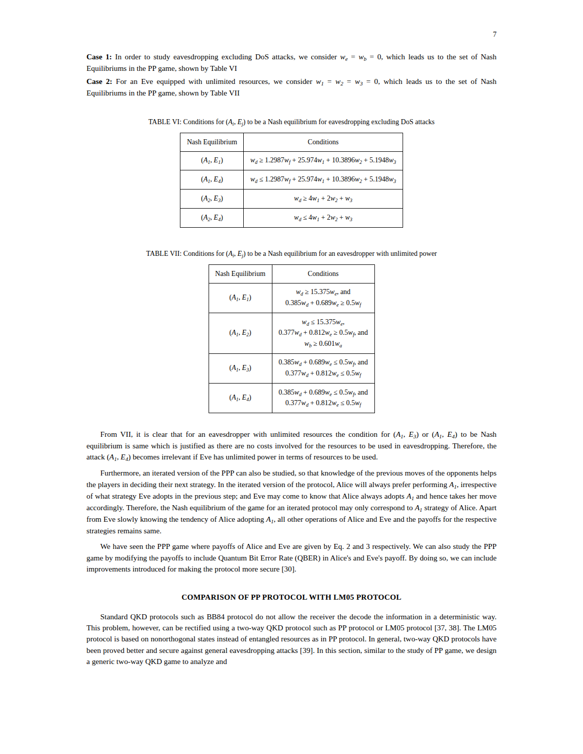7
Case 1: In order to study eavesdropping excluding DoS attacks, we consider we = wb = 0, which leads us to the set of Nash Equilibriums in the PP game, shown by Table VI
Case 2: For an Eve equipped with unlimited resources, we consider w1 = w2 = w3 = 0, which leads us to the set of Nash Equilibriums in the PP game, shown by Table VII
TABLE VI: Conditions for (Ai, Ej) to be a Nash equilibrium for eavesdropping excluding DoS attacks
| Nash Equilibrium | Conditions |
| --- | --- |
| ( A 1 , E 1 ) | w d ≥ 1.2987 w f + 25.974 w 1 + 10.3896 w 2 + 5.1948 w 3 |
| ( A 1 , E 4 ) | w d ≤ 1.2987 w f + 25.974 w 1 + 10.3896 w 2 + 5.1948 w 3 |
| ( A 2 , E 3 ) | w d ≥ 4 w 1 + 2 w 2 + w 3 |
| ( A 2 , E 4 ) | w d ≤ 4 w 1 + 2 w 2 + w 3 |
TABLE VII: Conditions for (Ai, Ej) to be a Nash equilibrium for an eavesdropper with unlimited power
| Nash Equilibrium | Conditions |
| --- | --- |
| ( A 1 , E 1 ) | w d ≥ 15.375 w e , and 0.385 w d + 0.689 w e ≥ 0.5 w f |
| ( A 1 , E 2 ) | w d ≤ 15.375 w e , 0.377 w d + 0.812 w e ≥ 0.5 w f , and w b ≥ 0.601 w a |
| ( A 1 , E 3 ) | 0.385 w d + 0.689 w e ≤ 0.5 w f , and 0.377 w d + 0.812 w e ≤ 0.5 w f |
| ( A 1 , E 4 ) | 0.385 w d + 0.689 w e ≤ 0.5 w f , and 0.377 w d + 0.812 w e ≤ 0.5 w f |
From VII, it is clear that for an eavesdropper with unlimited resources the condition for (A1, E3) or (A1, E4) to be Nash equilibrium is same which is justified as there are no costs involved for the resources to be used in eavesdropping. Therefore, the attack (A1, E4) becomes irrelevant if Eve has unlimited power in terms of resources to be used.
Furthermore, an iterated version of the PPP can also be studied, so that knowledge of the previous moves of the opponents helps the players in deciding their next strategy. In the iterated version of the protocol, Alice will always prefer performing A1, irrespective of what strategy Eve adopts in the previous step; and Eve may come to know that Alice always adopts A1 and hence takes her move accordingly. Therefore, the Nash equilibrium of the game for an iterated protocol may only correspond to A1 strategy of Alice. Apart from Eve slowly knowing the tendency of Alice adopting A1, all other operations of Alice and Eve and the payoffs for the respective strategies remains same.
We have seen the PPP game where payoffs of Alice and Eve are given by Eq. 2 and 3 respectively. We can also study the PPP game by modifying the payoffs to include Quantum Bit Error Rate (QBER) in Alice's and Eve's payoff. By doing so, we can include improvements introduced for making the protocol more secure [30].
COMPARISON OF PP PROTOCOL WITH LM05 PROTOCOL
Standard QKD protocols such as BB84 protocol do not allow the receiver the decode the information in a deterministic way. This problem, however, can be rectified using a two-way QKD protocol such as PP protocol or LM05 protocol [37, 38]. The LM05 protocol is based on nonorthogonal states instead of entangled resources as in PP protocol. In general, two-way QKD protocols have been proved better and secure against general eavesdropping attacks [39]. In this section, similar to the study of PP game, we design a generic two-way QKD game to analyze and